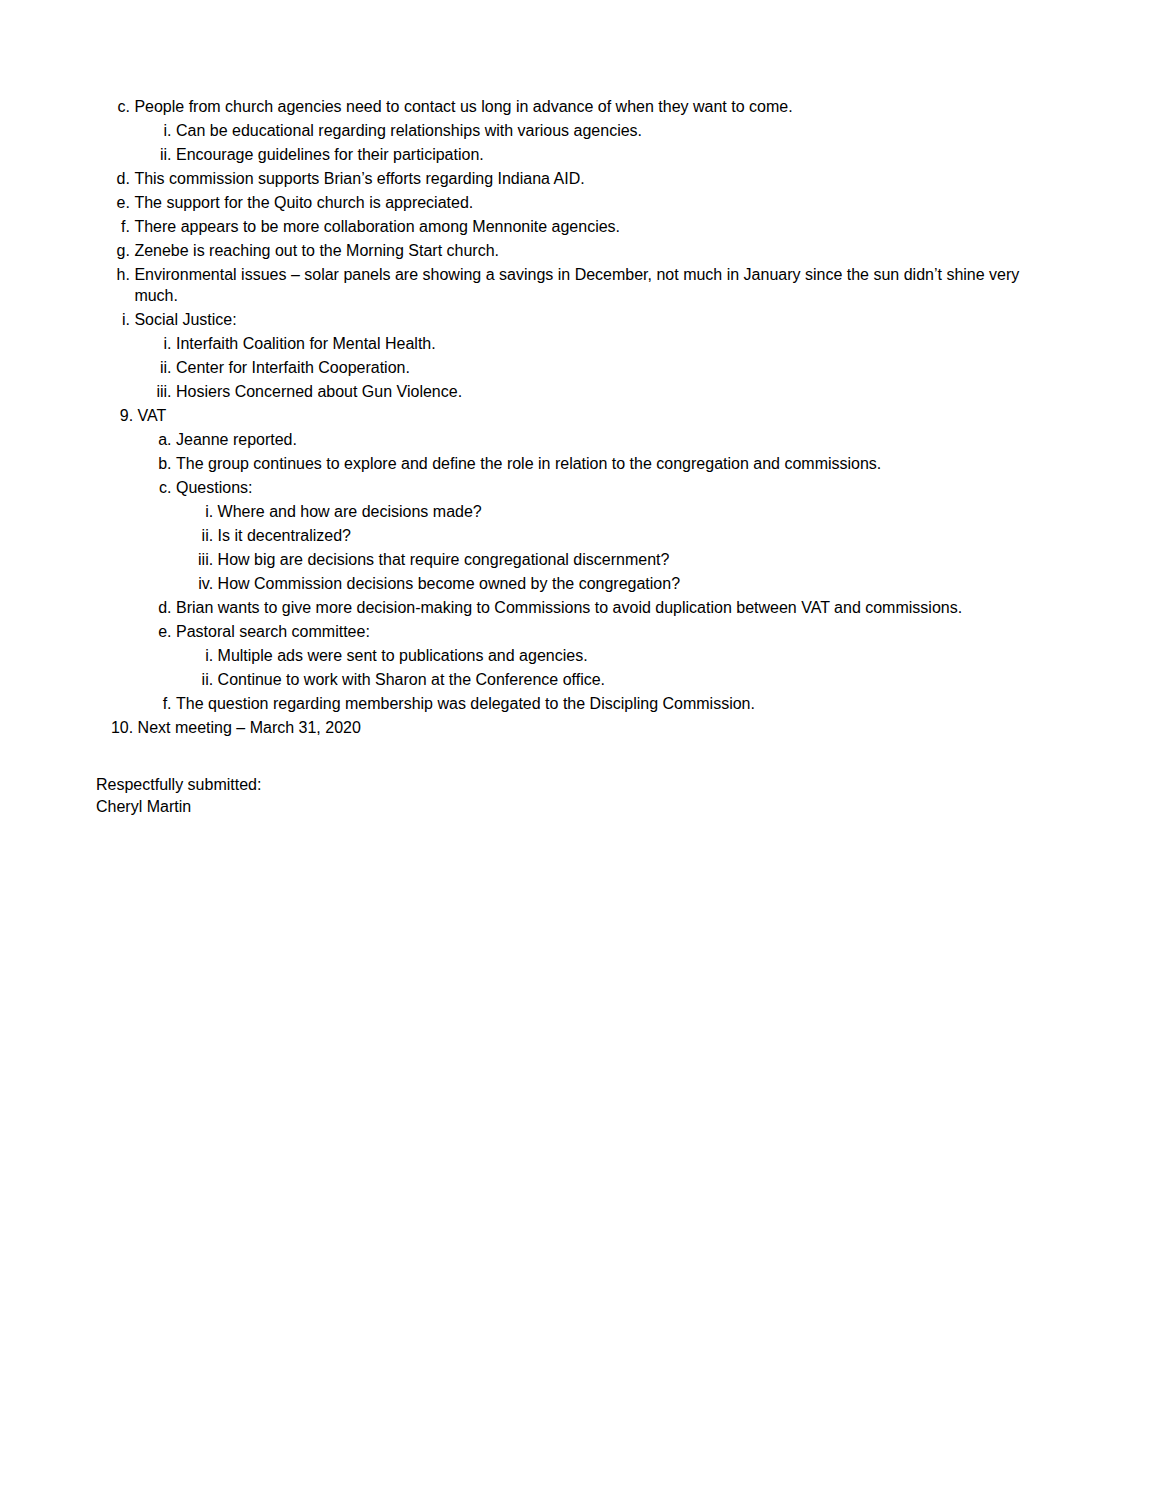People from church agencies need to contact us long in advance of when they want to come.
Can be educational regarding relationships with various agencies.
Encourage guidelines for their participation.
This commission supports Brian’s efforts regarding Indiana AID.
The support for the Quito church is appreciated.
There appears to be more collaboration among Mennonite agencies.
Zenebe is reaching out to the Morning Start church.
Environmental issues – solar panels are showing a savings in December, not much in January since the sun didn’t shine very much.
Social Justice:
Interfaith Coalition for Mental Health.
Center for Interfaith Cooperation.
Hosiers Concerned about Gun Violence.
VAT
Jeanne reported.
The group continues to explore and define the role in relation to the congregation and commissions.
Questions:
Where and how are decisions made?
Is it decentralized?
How big are decisions that require congregational discernment?
How Commission decisions become owned by the congregation?
Brian wants to give more decision-making to Commissions to avoid duplication between VAT and commissions.
Pastoral search committee:
Multiple ads were sent to publications and agencies.
Continue to work with Sharon at the Conference office.
The question regarding membership was delegated to the Discipling Commission.
Next meeting – March 31, 2020
Respectfully submitted:
Cheryl Martin